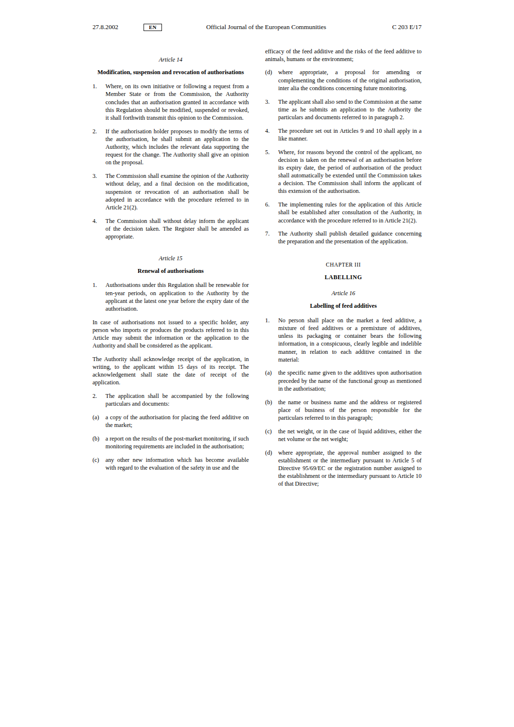27.8.2002
EN
Official Journal of the European Communities
C 203 E/17
Article 14
Modification, suspension and revocation of authorisations
1.
Where, on its own initiative or following a request from a Member State or from the Commission, the Authority concludes that an authorisation granted in accordance with this Regulation should be modified, suspended or revoked, it shall forthwith transmit this opinion to the Commission.
2.
If the authorisation holder proposes to modify the terms of the authorisation, he shall submit an application to the Authority, which includes the relevant data supporting the request for the change. The Authority shall give an opinion on the proposal.
3.
The Commission shall examine the opinion of the Authority without delay, and a final decision on the modification, suspension or revocation of an authorisation shall be adopted in accordance with the procedure referred to in Article 21(2).
4.
The Commission shall without delay inform the applicant of the decision taken. The Register shall be amended as appropriate.
Article 15
Renewal of authorisations
1.
Authorisations under this Regulation shall be renewable for ten-year periods, on application to the Authority by the applicant at the latest one year before the expiry date of the authorisation.
In case of authorisations not issued to a specific holder, any person who imports or produces the products referred to in this Article may submit the information or the application to the Authority and shall be considered as the applicant.
The Authority shall acknowledge receipt of the application, in writing, to the applicant within 15 days of its receipt. The acknowledgement shall state the date of receipt of the application.
2.
The application shall be accompanied by the following particulars and documents:
(a)
a copy of the authorisation for placing the feed additive on the market;
(b)
a report on the results of the post-market monitoring, if such monitoring requirements are included in the authorisation;
(c)
any other new information which has become available with regard to the evaluation of the safety in use and the
efficacy of the feed additive and the risks of the feed additive to animals, humans or the environment;
(d)
where appropriate, a proposal for amending or complementing the conditions of the original authorisation, inter alia the conditions concerning future monitoring.
3.
The applicant shall also send to the Commission at the same time as he submits an application to the Authority the particulars and documents referred to in paragraph 2.
4.
The procedure set out in Articles 9 and 10 shall apply in a like manner.
5.
Where, for reasons beyond the control of the applicant, no decision is taken on the renewal of an authorisation before its expiry date, the period of authorisation of the product shall automatically be extended until the Commission takes a decision. The Commission shall inform the applicant of this extension of the authorisation.
6.
The implementing rules for the application of this Article shall be established after consultation of the Authority, in accordance with the procedure referred to in Article 21(2).
7.
The Authority shall publish detailed guidance concerning the preparation and the presentation of the application.
CHAPTER III
LABELLING
Article 16
Labelling of feed additives
1.
No person shall place on the market a feed additive, a mixture of feed additives or a premixture of additives, unless its packaging or container bears the following information, in a conspicuous, clearly legible and indelible manner, in relation to each additive contained in the material:
(a)
the specific name given to the additives upon authorisation preceded by the name of the functional group as mentioned in the authorisation;
(b)
the name or business name and the address or registered place of business of the person responsible for the particulars referred to in this paragraph;
(c)
the net weight, or in the case of liquid additives, either the net volume or the net weight;
(d)
where appropriate, the approval number assigned to the establishment or the intermediary pursuant to Article 5 of Directive 95/69/EC or the registration number assigned to the establishment or the intermediary pursuant to Article 10 of that Directive;